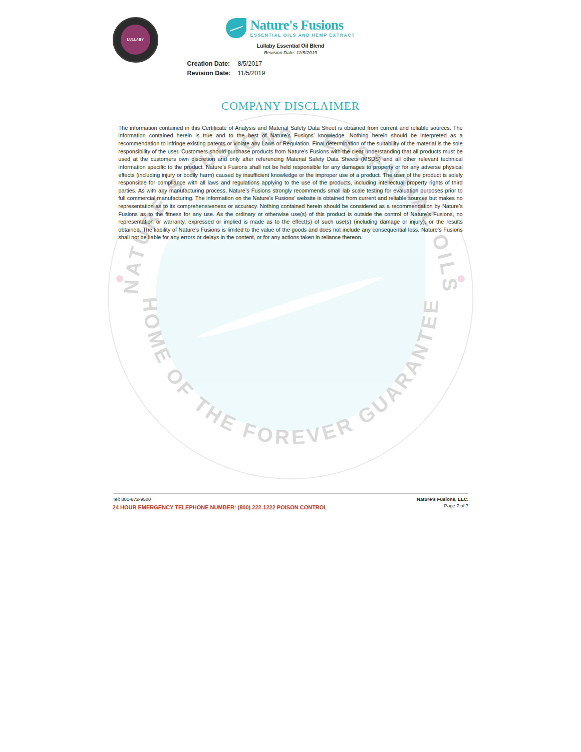NATURE'S FUSIONS · ESSENTIAL OILS
HOME OF THE FOREVER GUARANTEE
LULLABY
Nature's Fusions
ESSENTIAL OILS AND HEMP EXTRACT
Lullaby Essential Oil Blend
Revision Date: 11/5/2019
| Creation Date: | 8/5/2017 |
| Revision Date: | 11/5/2019 |
COMPANY DISCLAIMER
The information contained in this Certificate of Analysis and Material Safety Data Sheet is obtained from current and reliable sources. The information contained herein is true and to the best of Nature’s Fusions’ knowledge. Nothing herein should be interpreted as a recommendation to infringe existing patents or violate any Laws or Regulation. Final determination of the suitability of the material is the sole responsibility of the user. Customers should purchase products from Nature’s Fusions with the clear understanding that all products must be used at the customers own discretion and only after referencing Material Safety Data Sheets (MSDS) and all other relevant technical information specific to the product. Nature’s Fusions shall not be held responsible for any damages to property or for any adverse physical effects (including injury or bodily harm) caused by insufficient knowledge or the improper use of a product. The user of the product is solely responsible for compliance with all laws and regulations applying to the use of the products, including intellectual property rights of third parties. As with any manufacturing process, Nature’s Fusions strongly recommends small lab scale testing for evaluation purposes prior to full commercial manufacturing. The information on the Nature’s Fusions’ website is obtained from current and reliable sources but makes no representation as to its comprehensiveness or accuracy. Nothing contained herein should be considered as a recommendation by Nature’s Fusions as to the fitness for any use. As the ordinary or otherwise use(s) of this product is outside the control of Nature’s Fusions, no representation or warranty, expressed or implied is made as to the effect(s) of such use(s) (including damage or injury), or the results obtained. The liability of Nature’s Fusions is limited to the value of the goods and does not include any consequential loss. Nature’s Fusions shall not be liable for any errors or delays in the content, or for any actions taken in reliance thereon.
Tel: 801-872-9500
24 HOUR EMERGENCY TELEPHONE NUMBER: (800) 222-1222 POISON CONTROL
Nature’s Fusions, LLC.
Page 7 of 7